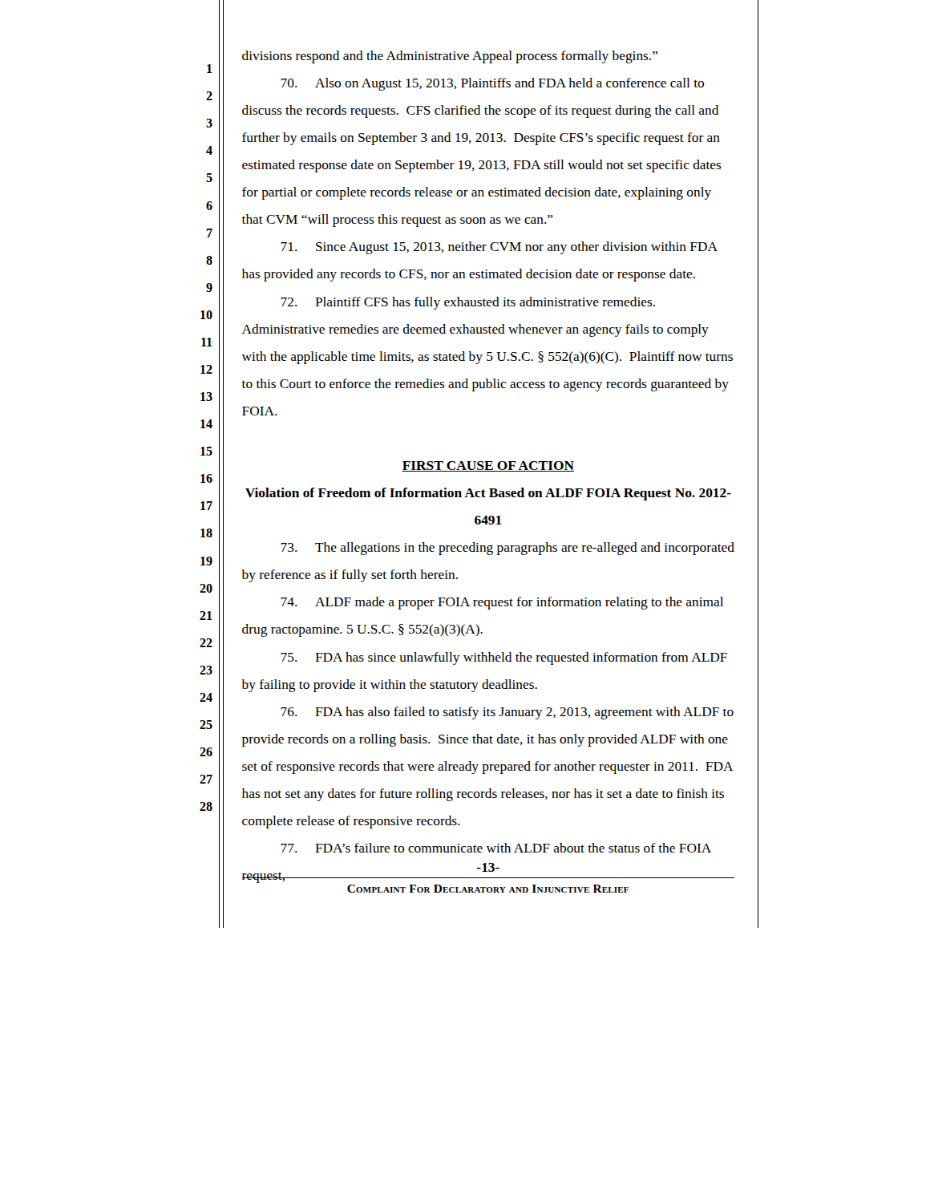1
2
3
4
5
6
7
8
9
10
11
12
13
14
15
16
17
18
19
20
21
22
23
24
25
26
27
28
divisions respond and the Administrative Appeal process formally begins.”
70. Also on August 15, 2013, Plaintiffs and FDA held a conference call to discuss the records requests. CFS clarified the scope of its request during the call and further by emails on September 3 and 19, 2013. Despite CFS’s specific request for an estimated response date on September 19, 2013, FDA still would not set specific dates for partial or complete records release or an estimated decision date, explaining only that CVM “will process this request as soon as we can.”
71. Since August 15, 2013, neither CVM nor any other division within FDA has provided any records to CFS, nor an estimated decision date or response date.
72. Plaintiff CFS has fully exhausted its administrative remedies. Administrative remedies are deemed exhausted whenever an agency fails to comply with the applicable time limits, as stated by 5 U.S.C. § 552(a)(6)(C). Plaintiff now turns to this Court to enforce the remedies and public access to agency records guaranteed by FOIA.
FIRST CAUSE OF ACTION
Violation of Freedom of Information Act Based on ALDF FOIA Request No. 2012-6491
73. The allegations in the preceding paragraphs are re-alleged and incorporated by reference as if fully set forth herein.
74. ALDF made a proper FOIA request for information relating to the animal drug ractopamine. 5 U.S.C. § 552(a)(3)(A).
75. FDA has since unlawfully withheld the requested information from ALDF by failing to provide it within the statutory deadlines.
76. FDA has also failed to satisfy its January 2, 2013, agreement with ALDF to provide records on a rolling basis. Since that date, it has only provided ALDF with one set of responsive records that were already prepared for another requester in 2011. FDA has not set any dates for future rolling records releases, nor has it set a date to finish its complete release of responsive records.
77. FDA’s failure to communicate with ALDF about the status of the FOIA request,
-13-
Complaint For Declaratory and Injunctive Relief